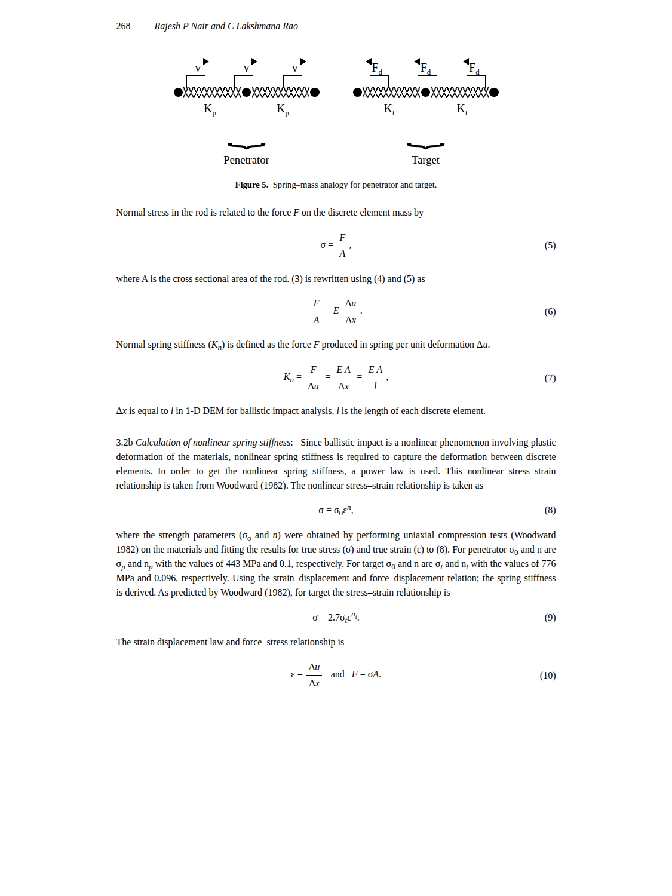268 Rajesh P Nair and C Lakshmana Rao
v v v
Kp Kp
⏟
Penetrator
Fd Fd Fd
Kt Kt
⏟
Target
Figure 5. Spring–mass analogy for penetrator and target.
Normal stress in the rod is related to the force F on the discrete element mass by
σ = FA, (5)
where A is the cross sectional area of the rod. (3) is rewritten using (4) and (5) as
FA = E Δu Δx. (6)
Normal spring stiffness (Kn) is defined as the force F produced in spring per unit deformation Δu.
Kn = FΔu = E A Δx = E A l, (7)
Δx is equal to l in 1-D DEM for ballistic impact analysis. l is the length of each discrete element.
3.2b Calculation of nonlinear spring stiffness: Since ballistic impact is a nonlinear phenomenon involving plastic deformation of the materials, nonlinear spring stiffness is required to capture the deformation between discrete elements. In order to get the nonlinear spring stiffness, a power law is used. This nonlinear stress–strain relationship is taken from Woodward (1982). The nonlinear stress–strain relationship is taken as
σ = σ0εn, (8)
where the strength parameters (σo and n) were obtained by performing uniaxial compression tests (Woodward 1982) on the materials and fitting the results for true stress (σ) and true strain (ε) to (8). For penetrator σ0 and n are σp and np with the values of 443 MPa and 0.1, respectively. For target σ0 and n are σt and nt with the values of 776 MPa and 0.096, respectively. Using the strain–displacement and force–displacement relation; the spring stiffness is derived. As predicted by Woodward (1982), for target the stress–strain relationship is
σ = 2.7σtεnt. (9)
The strain displacement law and force–stress relationship is
ε = Δu Δx and F = σA. (10)